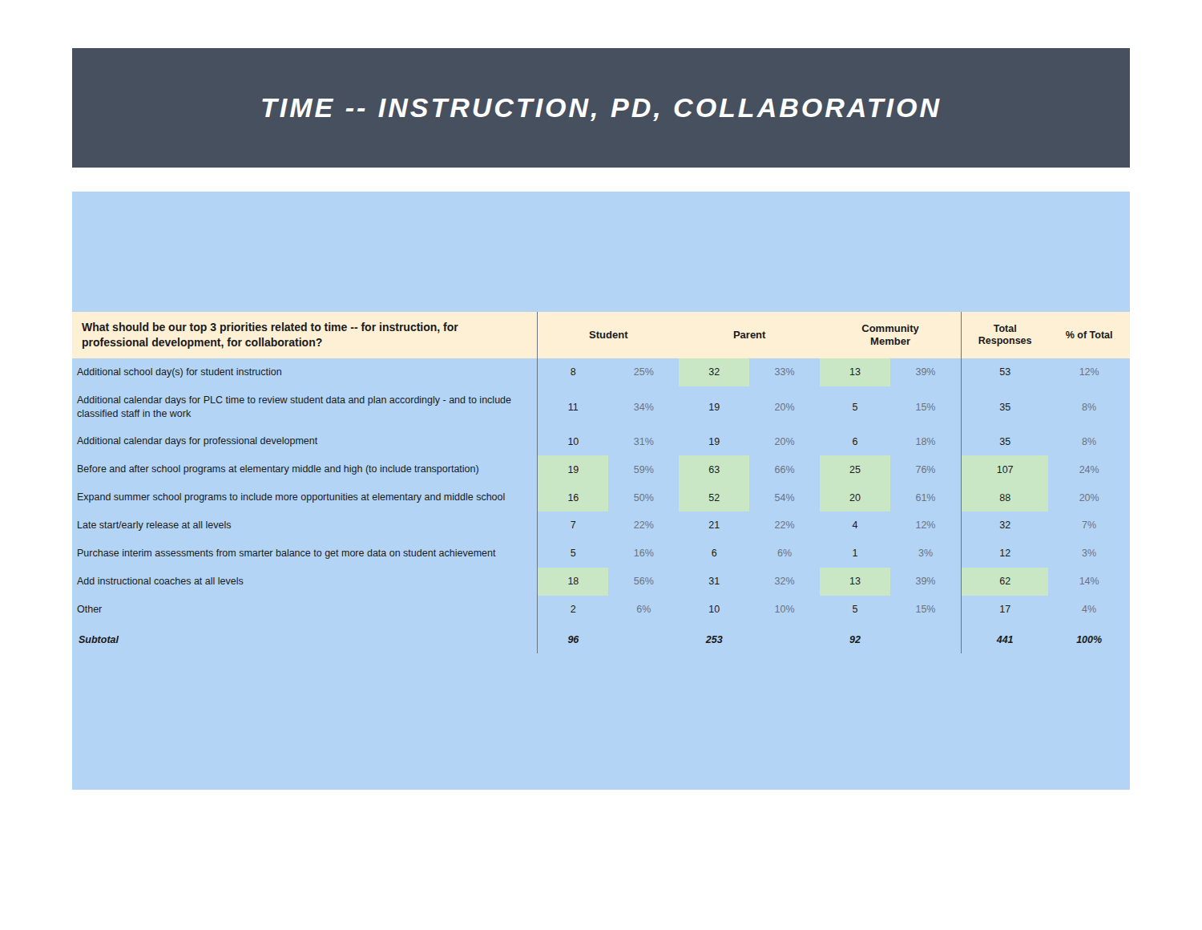TIME -- INSTRUCTION, PD, COLLABORATION
| What should be our top 3 priorities related to time -- for instruction, for professional development, for collaboration? | Student | Parent | Community Member | Total Responses | % of Total |
| --- | --- | --- | --- | --- | --- |
| Additional school day(s) for student instruction | 8 | 25% | 32 | 33% | 13 | 39% | 53 | 12% |
| Additional calendar days for PLC time to review student data and plan accordingly - and to include classified staff in the work | 11 | 34% | 19 | 20% | 5 | 15% | 35 | 8% |
| Additional calendar days for professional development | 10 | 31% | 19 | 20% | 6 | 18% | 35 | 8% |
| Before and after school programs at elementary middle and high (to include transportation) | 19 | 59% | 63 | 66% | 25 | 76% | 107 | 24% |
| Expand summer school programs to include more opportunities at elementary and middle school | 16 | 50% | 52 | 54% | 20 | 61% | 88 | 20% |
| Late start/early release at all levels | 7 | 22% | 21 | 22% | 4 | 12% | 32 | 7% |
| Purchase interim assessments from smarter balance to get more data on student achievement | 5 | 16% | 6 | 6% | 1 | 3% | 12 | 3% |
| Add instructional coaches at all levels | 18 | 56% | 31 | 32% | 13 | 39% | 62 | 14% |
| Other | 2 | 6% | 10 | 10% | 5 | 15% | 17 | 4% |
| Subtotal | 96 | | 253 | | 92 | | 441 | 100% |